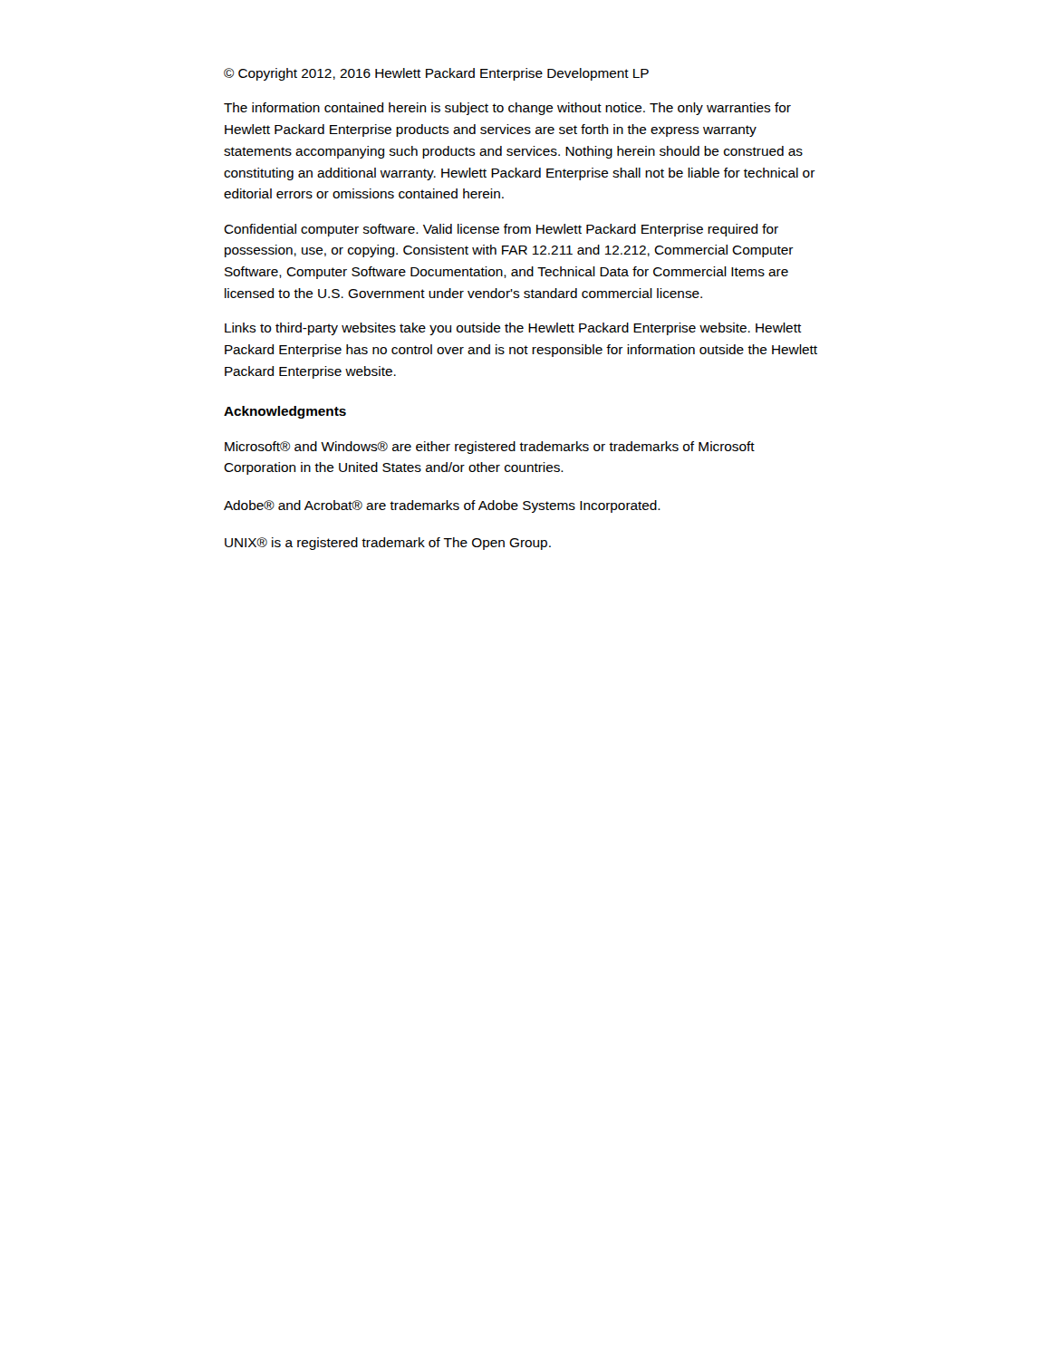© Copyright 2012, 2016 Hewlett Packard Enterprise Development LP
The information contained herein is subject to change without notice. The only warranties for Hewlett Packard Enterprise products and services are set forth in the express warranty statements accompanying such products and services. Nothing herein should be construed as constituting an additional warranty. Hewlett Packard Enterprise shall not be liable for technical or editorial errors or omissions contained herein.
Confidential computer software. Valid license from Hewlett Packard Enterprise required for possession, use, or copying. Consistent with FAR 12.211 and 12.212, Commercial Computer Software, Computer Software Documentation, and Technical Data for Commercial Items are licensed to the U.S. Government under vendor's standard commercial license.
Links to third-party websites take you outside the Hewlett Packard Enterprise website. Hewlett Packard Enterprise has no control over and is not responsible for information outside the Hewlett Packard Enterprise website.
Acknowledgments
Microsoft® and Windows® are either registered trademarks or trademarks of Microsoft Corporation in the United States and/or other countries.
Adobe® and Acrobat® are trademarks of Adobe Systems Incorporated.
UNIX® is a registered trademark of The Open Group.